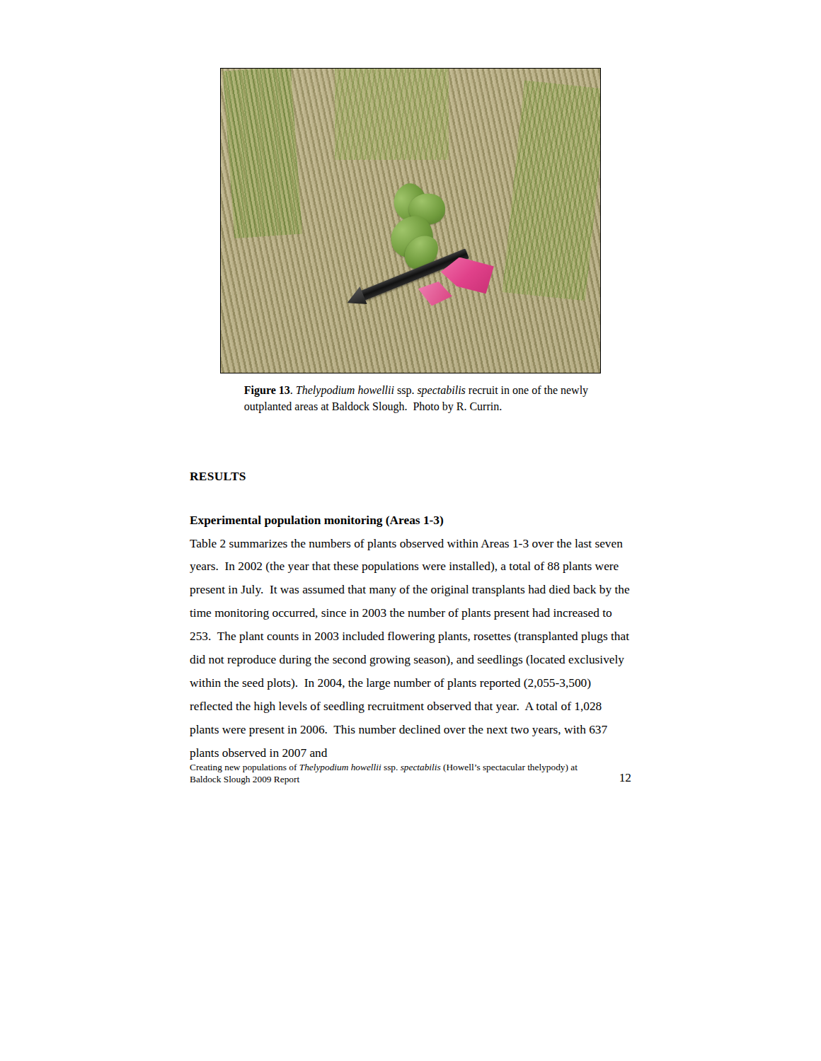Figure 13. Thelypodium howellii ssp. spectabilis recruit in one of the newly outplanted areas at Baldock Slough. Photo by R. Currin.
RESULTS
Experimental population monitoring (Areas 1-3)
Table 2 summarizes the numbers of plants observed within Areas 1-3 over the last seven years. In 2002 (the year that these populations were installed), a total of 88 plants were present in July. It was assumed that many of the original transplants had died back by the time monitoring occurred, since in 2003 the number of plants present had increased to 253. The plant counts in 2003 included flowering plants, rosettes (transplanted plugs that did not reproduce during the second growing season), and seedlings (located exclusively within the seed plots). In 2004, the large number of plants reported (2,055-3,500) reflected the high levels of seedling recruitment observed that year. A total of 1,028 plants were present in 2006. This number declined over the next two years, with 637 plants observed in 2007 and
Creating new populations of Thelypodium howellii ssp. spectabilis (Howell’s spectacular thelypody) at Baldock Slough 2009 Report
12